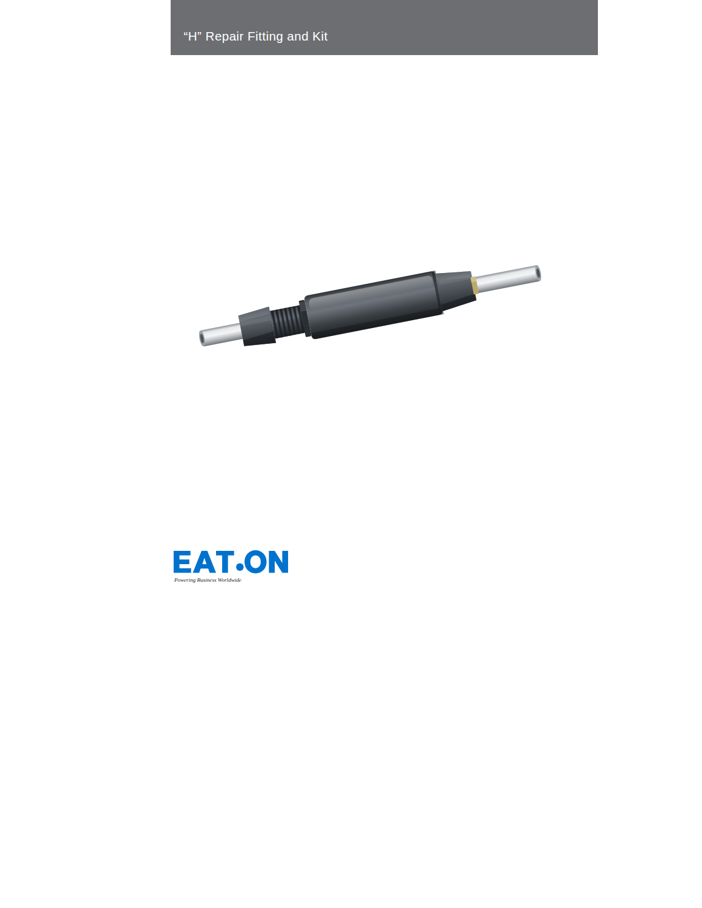“H” Repair Fitting and Kit
Eaton — Powering Business Worldwide Powering Business Worldwide